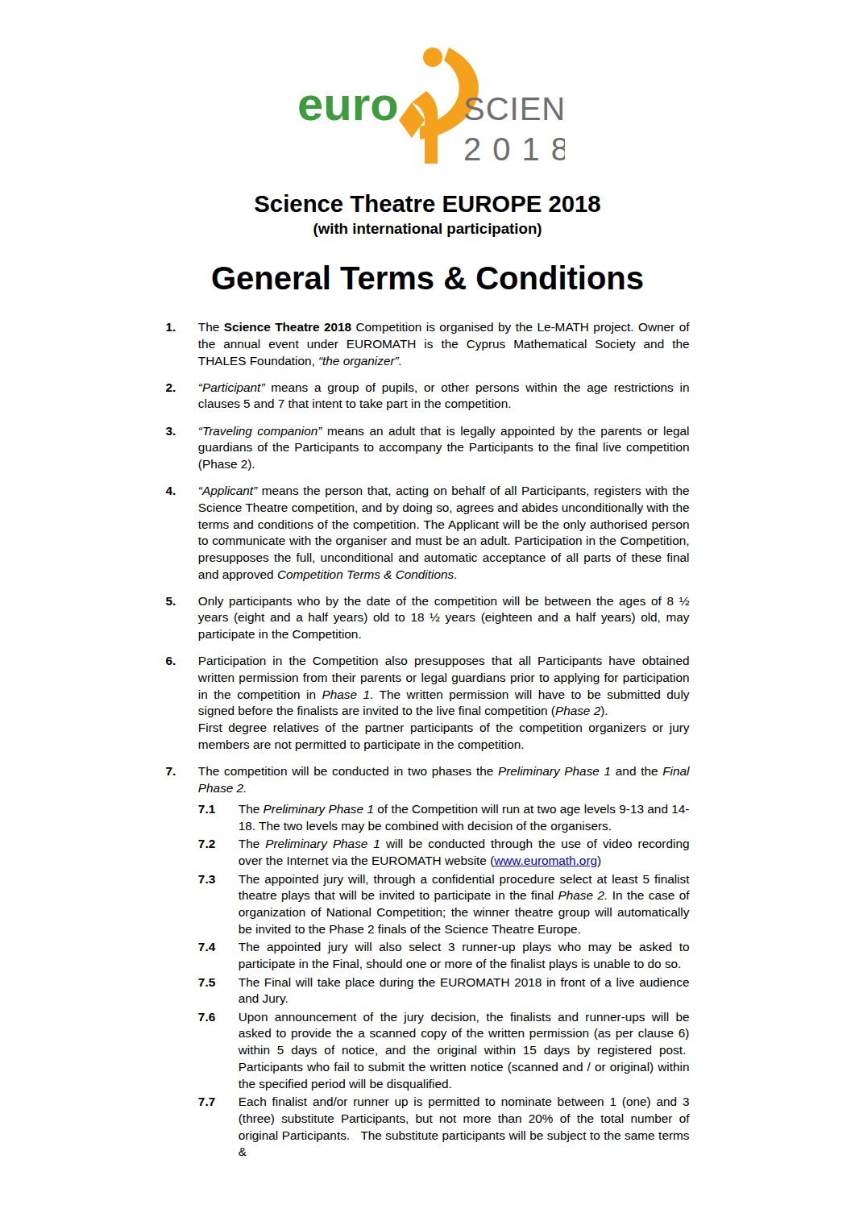euro SCIENCE 2018
Science Theatre EUROPE 2018
(with international participation)
General Terms & Conditions
The Science Theatre 2018 Competition is organised by the Le-MATH project. Owner of the annual event under EUROMATH is the Cyprus Mathematical Society and the THALES Foundation, “the organizer”.
“Participant” means a group of pupils, or other persons within the age restrictions in clauses 5 and 7 that intent to take part in the competition.
“Traveling companion” means an adult that is legally appointed by the parents or legal guardians of the Participants to accompany the Participants to the final live competition (Phase 2).
“Applicant” means the person that, acting on behalf of all Participants, registers with the Science Theatre competition, and by doing so, agrees and abides unconditionally with the terms and conditions of the competition. The Applicant will be the only authorised person to communicate with the organiser and must be an adult. Participation in the Competition, presupposes the full, unconditional and automatic acceptance of all parts of these final and approved Competition Terms & Conditions.
Only participants who by the date of the competition will be between the ages of 8 ½ years (eight and a half years) old to 18 ½ years (eighteen and a half years) old, may participate in the Competition.
Participation in the Competition also presupposes that all Participants have obtained written permission from their parents or legal guardians prior to applying for participation in the competition in Phase 1. The written permission will have to be submitted duly signed before the finalists are invited to the live final competition (Phase 2).
First degree relatives of the partner participants of the competition organizers or jury members are not permitted to participate in the competition.
The competition will be conducted in two phases the Preliminary Phase 1 and the Final Phase 2.
The Preliminary Phase 1 of the Competition will run at two age levels 9-13 and 14-18. The two levels may be combined with decision of the organisers.
The Preliminary Phase 1 will be conducted through the use of video recording over the Internet via the EUROMATH website (www.euromath.org)
The appointed jury will, through a confidential procedure select at least 5 finalist theatre plays that will be invited to participate in the final Phase 2. In the case of organization of National Competition; the winner theatre group will automatically be invited to the Phase 2 finals of the Science Theatre Europe.
The appointed jury will also select 3 runner-up plays who may be asked to participate in the Final, should one or more of the finalist plays is unable to do so.
The Final will take place during the EUROMATH 2018 in front of a live audience and Jury.
Upon announcement of the jury decision, the finalists and runner-ups will be asked to provide the a scanned copy of the written permission (as per clause 6) within 5 days of notice, and the original within 15 days by registered post. Participants who fail to submit the written notice (scanned and / or original) within the specified period will be disqualified.
Each finalist and/or runner up is permitted to nominate between 1 (one) and 3 (three) substitute Participants, but not more than 20% of the total number of original Participants. The substitute participants will be subject to the same terms &